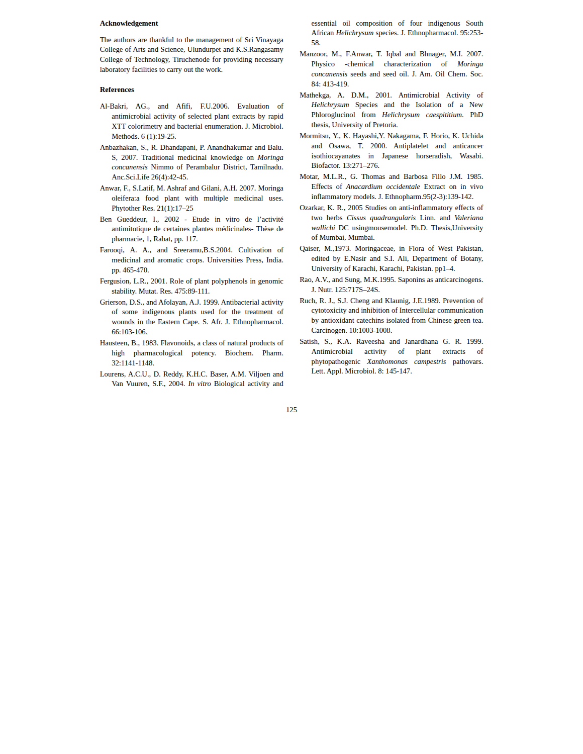Acknowledgement
The authors are thankful to the management of Sri Vinayaga College of Arts and Science, Ulundurpet and K.S.Rangasamy College of Technology, Tiruchenode for providing necessary laboratory facilities to carry out the work.
References
Al-Bakri, AG., and Afifi, F.U.2006. Evaluation of antimicrobial activity of selected plant extracts by rapid XTT colorimetry and bacterial enumeration. J. Microbiol. Methods. 6 (1):19-25.
Anbazhakan, S., R. Dhandapani, P. Anandhakumar and Balu. S, 2007. Traditional medicinal knowledge on Moringa concanensis Nimmo of Perambalur District, Tamilnadu. Anc.Sci.Life 26(4):42-45.
Anwar, F., S.Latif, M. Ashraf and Gilani, A.H. 2007. Moringa oleifera:a food plant with multiple medicinal uses. Phytother Res. 21(1):17–25
Ben Gueddeur, I., 2002 - Etude in vitro de l’activité antimitotique de certaines plantes médicinales- Thèse de pharmacie, 1, Rabat, pp. 117.
Farooqi, A. A., and Sreeramu,B.S.2004. Cultivation of medicinal and aromatic crops. Universities Press, India. pp. 465-470.
Fergusion, L.R., 2001. Role of plant polyphenols in genomic stability. Mutat. Res. 475:89-111.
Grierson, D.S., and Afolayan, A.J. 1999. Antibacterial activity of some indigenous plants used for the treatment of wounds in the Eastern Cape. S. Afr. J. Ethnopharmacol. 66:103-106.
Hausteen, B., 1983. Flavonoids, a class of natural products of high pharmacological potency. Biochem. Pharm. 32:1141-1148.
Lourens, A.C.U., D. Reddy, K.H.C. Baser, A.M. Viljoen and Van Vuuren, S.F., 2004. In vitro Biological activity and essential oil composition of four indigenous South African Helichrysum species. J. Ethnopharmacol. 95:253-58.
Manzoor, M., F.Anwar, T. Iqbal and Bhnager, M.I. 2007. Physico -chemical characterization of Moringa concanensis seeds and seed oil. J. Am. Oil Chem. Soc. 84: 413-419.
Mathekga, A. D.M., 2001. Antimicrobial Activity of Helichrysum Species and the Isolation of a New Phloroglucinol from Helichrysum caespititium. PhD thesis, University of Pretoria.
Mormitsu, Y., K. Hayashi,Y. Nakagama, F. Horio, K. Uchida and Osawa, T. 2000. Antiplatelet and anticancer isothiocayanates in Japanese horseradish, Wasabi. Biofactor. 13:271–276.
Motar, M.L.R., G. Thomas and Barbosa Fillo J.M. 1985. Effects of Anacardium occidentale Extract on in vivo inflammatory models. J. Ethnopharm.95(2-3):139-142.
Ozarkar, K. R., 2005 Studies on anti-inflammatory effects of two herbs Cissus quadrangularis Linn. and Valeriana wallichi DC usingmousemodel. Ph.D. Thesis,University of Mumbai, Mumbai.
Qaiser, M.,1973. Moringaceae, in Flora of West Pakistan, edited by E.Nasir and S.I. Ali, Department of Botany, University of Karachi, Karachi, Pakistan. pp1–4.
Rao, A.V., and Sung, M.K.1995. Saponins as anticarcinogens. J. Nutr. 125:717S–24S.
Ruch, R. J., S.J. Cheng and Klaunig, J.E.1989. Prevention of cytotoxicity and inhibition of Intercellular communication by antioxidant catechins isolated from Chinese green tea. Carcinogen. 10:1003-1008.
Satish, S., K.A. Raveesha and Janardhana G. R. 1999. Antimicrobial activity of plant extracts of phytopathogenic Xanthomonas campestris pathovars. Lett. Appl. Microbiol. 8: 145-147.
125